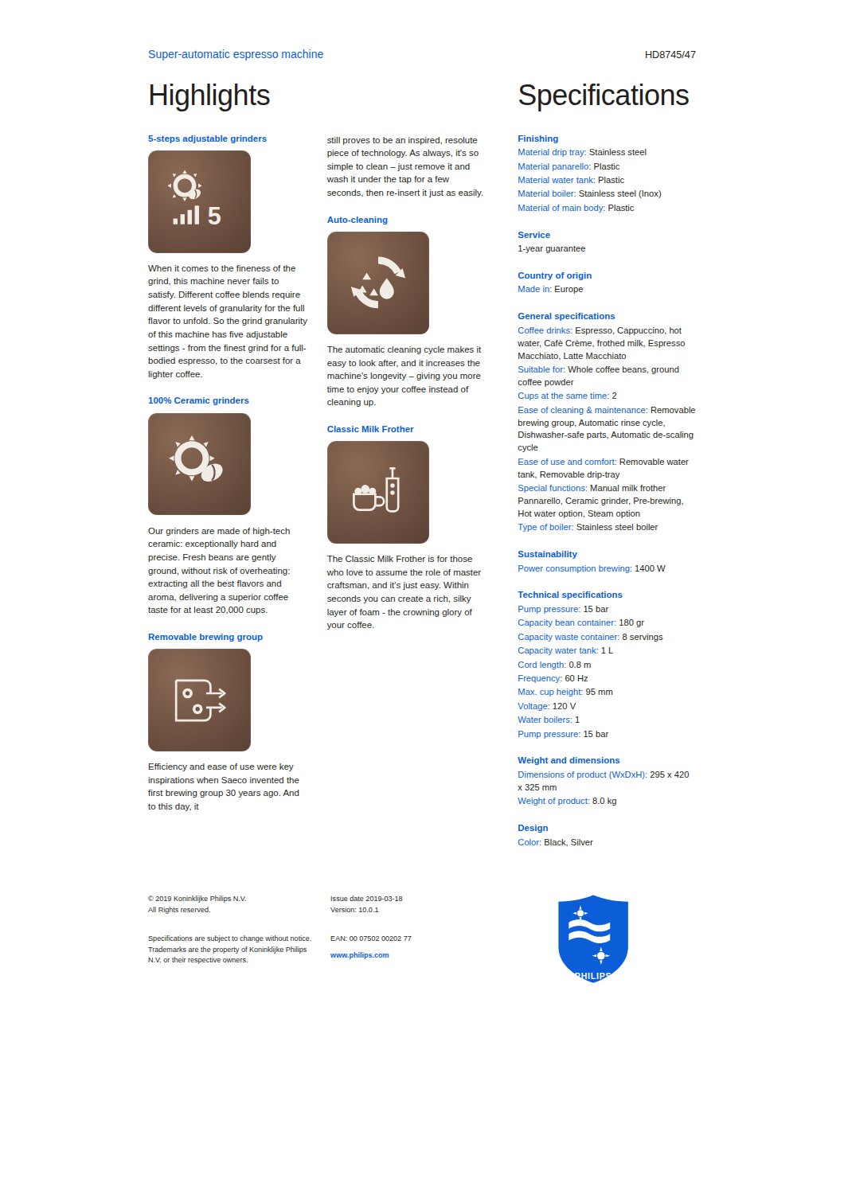Super-automatic espresso machine
HD8745/47
Highlights
5-steps adjustable grinders
5
When it comes to the fineness of the grind, this machine never fails to satisfy. Different coffee blends require different levels of granularity for the full flavor to unfold. So the grind granularity of this machine has five adjustable settings - from the finest grind for a full-bodied espresso, to the coarsest for a lighter coffee.
100% Ceramic grinders
Our grinders are made of high-tech ceramic: exceptionally hard and precise. Fresh beans are gently ground, without risk of overheating: extracting all the best flavors and aroma, delivering a superior coffee taste for at least 20,000 cups.
Removable brewing group
Efficiency and ease of use were key inspirations when Saeco invented the first brewing group 30 years ago. And to this day, it
still proves to be an inspired, resolute piece of technology. As always, it's so simple to clean – just remove it and wash it under the tap for a few seconds, then re-insert it just as easily.
Auto-cleaning
The automatic cleaning cycle makes it easy to look after, and it increases the machine's longevity – giving you more time to enjoy your coffee instead of cleaning up.
Classic Milk Frother
The Classic Milk Frother is for those who love to assume the role of master craftsman, and it's just easy. Within seconds you can create a rich, silky layer of foam - the crowning glory of your coffee.
Specifications
Finishing
Material drip tray: Stainless steel
Material panarello: Plastic
Material water tank: Plastic
Material boiler: Stainless steel (Inox)
Material of main body: Plastic
Service
1-year guarantee
Country of origin
Made in: Europe
General specifications
Coffee drinks: Espresso, Cappuccino, hot water, Cafè Crème, frothed milk, Espresso Macchiato, Latte Macchiato
Suitable for: Whole coffee beans, ground coffee powder
Cups at the same time: 2
Ease of cleaning & maintenance: Removable brewing group, Automatic rinse cycle, Dishwasher-safe parts, Automatic de-scaling cycle
Ease of use and comfort: Removable water tank, Removable drip-tray
Special functions: Manual milk frother Pannarello, Ceramic grinder, Pre-brewing, Hot water option, Steam option
Type of boiler: Stainless steel boiler
Sustainability
Power consumption brewing: 1400 W
Technical specifications
Pump pressure: 15 bar
Capacity bean container: 180 gr
Capacity waste container: 8 servings
Capacity water tank: 1 L
Cord length: 0.8 m
Frequency: 60 Hz
Max. cup height: 95 mm
Voltage: 120 V
Water boilers: 1
Pump pressure: 15 bar
Weight and dimensions
Dimensions of product (WxDxH): 295 x 420 x 325 mm
Weight of product: 8.0 kg
Design
Color: Black, Silver
© 2019 Koninklijke Philips N.V.
All Rights reserved.
Specifications are subject to change without notice. Trademarks are the property of Koninklijke Philips N.V. or their respective owners.
Issue date 2019-03-18
Version: 10.0.1
EAN: 00 07502 00202 77
www.philips.com
PHILIPS